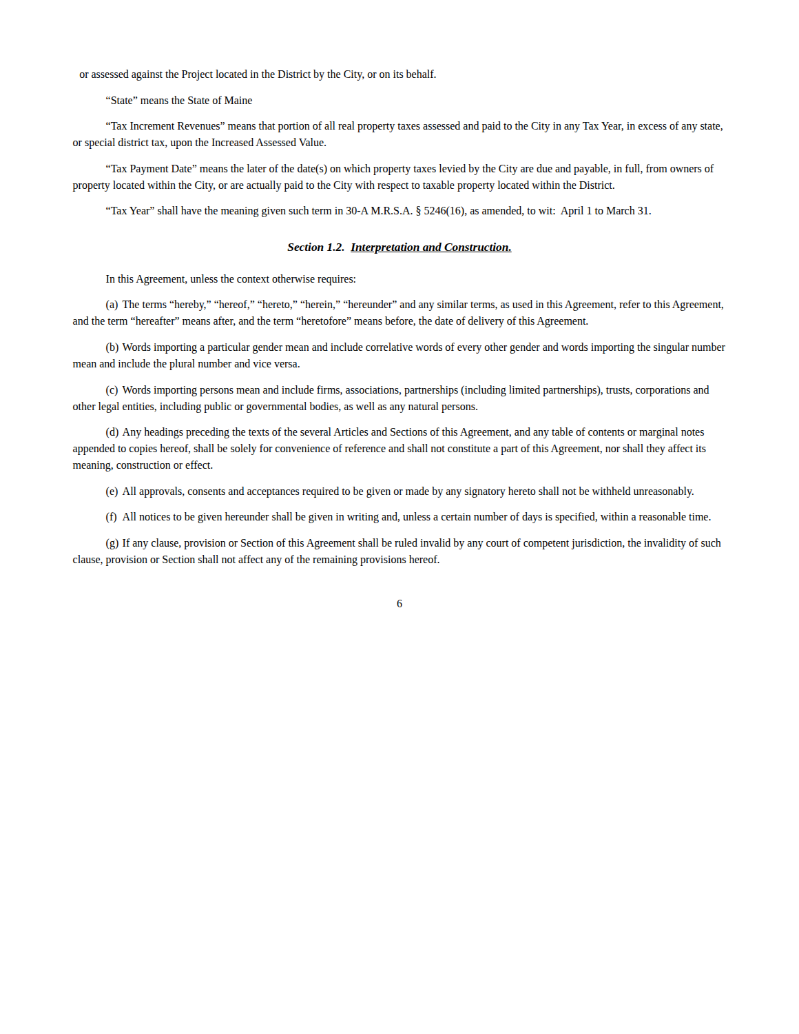or assessed against the Project located in the District by the City, or on its behalf.
“State” means the State of Maine
“Tax Increment Revenues” means that portion of all real property taxes assessed and paid to the City in any Tax Year, in excess of any state, or special district tax, upon the Increased Assessed Value.
“Tax Payment Date” means the later of the date(s) on which property taxes levied by the City are due and payable, in full, from owners of property located within the City, or are actually paid to the City with respect to taxable property located within the District.
“Tax Year” shall have the meaning given such term in 30-A M.R.S.A. § 5246(16), as amended, to wit: April 1 to March 31.
Section 1.2. Interpretation and Construction.
In this Agreement, unless the context otherwise requires:
(a) The terms “hereby,” “hereof,” “hereto,” “herein,” “hereunder” and any similar terms, as used in this Agreement, refer to this Agreement, and the term “hereafter” means after, and the term “heretofore” means before, the date of delivery of this Agreement.
(b) Words importing a particular gender mean and include correlative words of every other gender and words importing the singular number mean and include the plural number and vice versa.
(c) Words importing persons mean and include firms, associations, partnerships (including limited partnerships), trusts, corporations and other legal entities, including public or governmental bodies, as well as any natural persons.
(d) Any headings preceding the texts of the several Articles and Sections of this Agreement, and any table of contents or marginal notes appended to copies hereof, shall be solely for convenience of reference and shall not constitute a part of this Agreement, nor shall they affect its meaning, construction or effect.
(e) All approvals, consents and acceptances required to be given or made by any signatory hereto shall not be withheld unreasonably.
(f) All notices to be given hereunder shall be given in writing and, unless a certain number of days is specified, within a reasonable time.
(g) If any clause, provision or Section of this Agreement shall be ruled invalid by any court of competent jurisdiction, the invalidity of such clause, provision or Section shall not affect any of the remaining provisions hereof.
6